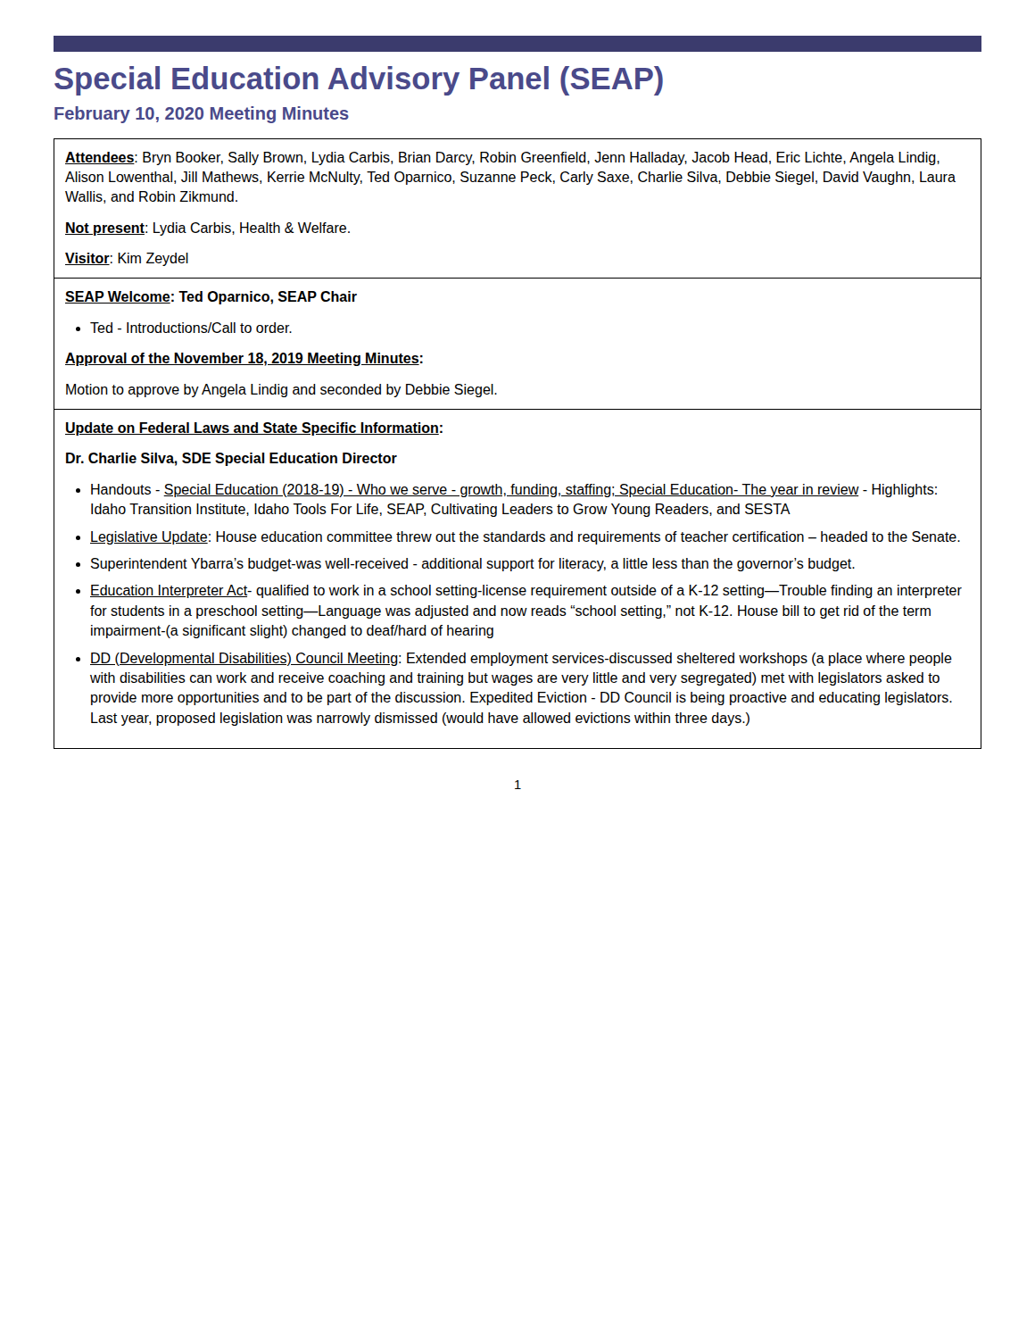Special Education Advisory Panel (SEAP)
February 10, 2020 Meeting Minutes
| Attendees : Bryn Booker, Sally Brown, Lydia Carbis, Brian Darcy, Robin Greenfield, Jenn Halladay, Jacob Head, Eric Lichte, Angela Lindig, Alison Lowenthal, Jill Mathews, Kerrie McNulty, Ted Oparnico, Suzanne Peck, Carly Saxe, Charlie Silva, Debbie Siegel, David Vaughn, Laura Wallis, and Robin Zikmund. Not present : Lydia Carbis, Health & Welfare. Visitor : Kim Zeydel |
| SEAP Welcome : Ted Oparnico, SEAP Chair Ted - Introductions/Call to order. Approval of the November 18, 2019 Meeting Minutes : Motion to approve by Angela Lindig and seconded by Debbie Siegel. |
| Update on Federal Laws and State Specific Information : Dr. Charlie Silva , SDE Special Education Director Handouts - Special Education (2018-19) - Who we serve - growth, funding, staffing; Special Education- The year in review - Highlights: Idaho Transition Institute, Idaho Tools For Life, SEAP, Cultivating Leaders to Grow Young Readers, and SESTA Legislative Update : House education committee threw out the standards and requirements of teacher certification – headed to the Senate. Superintendent Ybarra’s budget-was well-received - additional support for literacy, a little less than the governor’s budget. Education Interpreter Act - qualified to work in a school setting-license requirement outside of a K-12 setting—Trouble finding an interpreter for students in a preschool setting—Language was adjusted and now reads “school setting,” not K-12. House bill to get rid of the term impairment-(a significant slight) changed to deaf/hard of hearing DD (Developmental Disabilities) Council Meeting : Extended employment services-discussed sheltered workshops (a place where people with disabilities can work and receive coaching and training but wages are very little and very segregated) met with legislators asked to provide more opportunities and to be part of the discussion. Expedited Eviction - DD Council is being proactive and educating legislators. Last year, proposed legislation was narrowly dismissed (would have allowed evictions within three days.) |
1